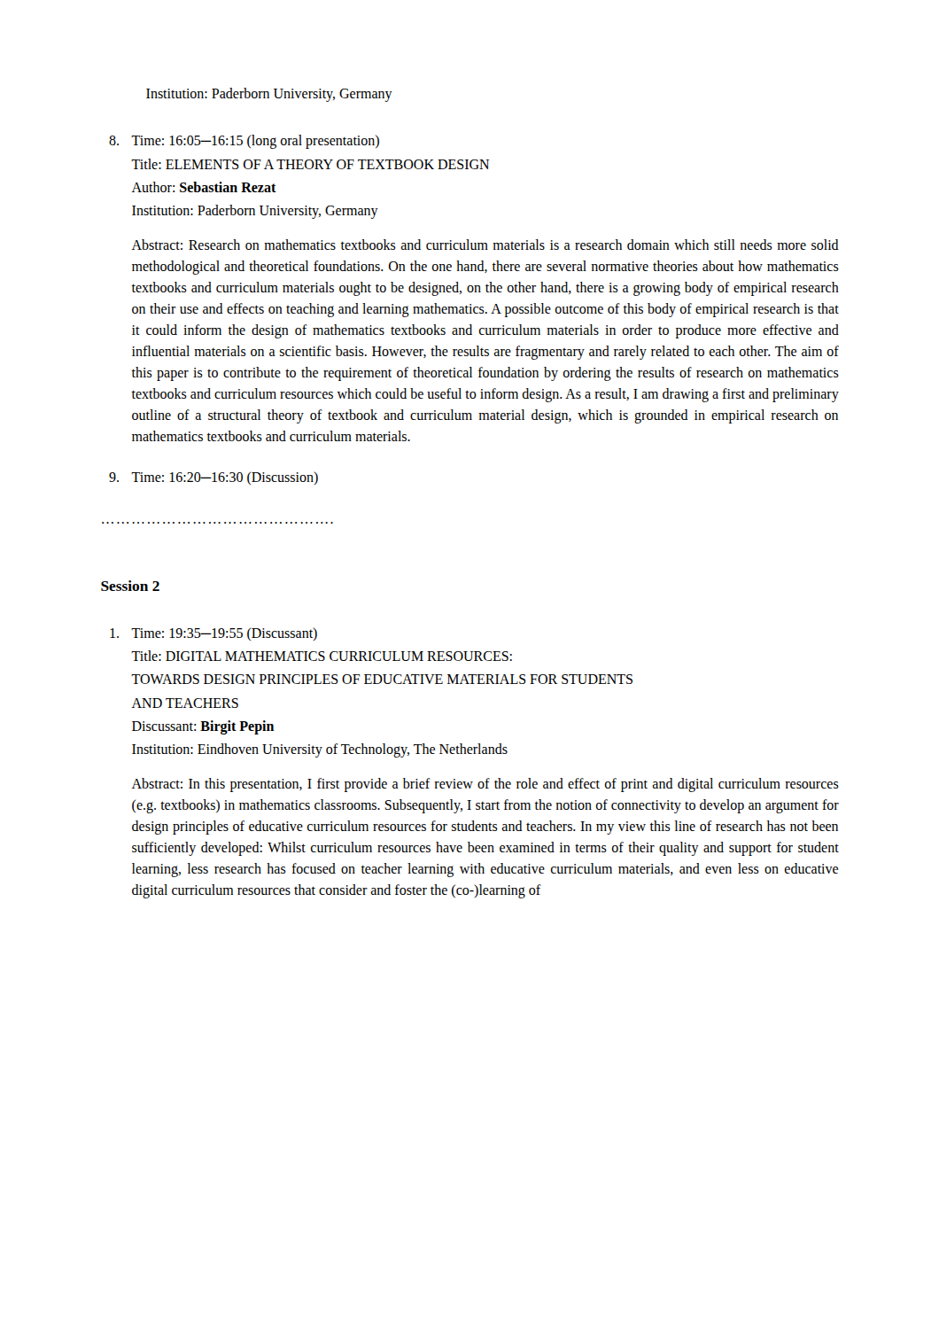Institution: Paderborn University, Germany
Time: 16:05─16:15 (long oral presentation)
Title: ELEMENTS OF A THEORY OF TEXTBOOK DESIGN
Author: Sebastian Rezat
Institution: Paderborn University, Germany
Abstract: Research on mathematics textbooks and curriculum materials is a research domain which still needs more solid methodological and theoretical foundations. On the one hand, there are several normative theories about how mathematics textbooks and curriculum materials ought to be designed, on the other hand, there is a growing body of empirical research on their use and effects on teaching and learning mathematics. A possible outcome of this body of empirical research is that it could inform the design of mathematics textbooks and curriculum materials in order to produce more effective and influential materials on a scientific basis. However, the results are fragmentary and rarely related to each other. The aim of this paper is to contribute to the requirement of theoretical foundation by ordering the results of research on mathematics textbooks and curriculum resources which could be useful to inform design. As a result, I am drawing a first and preliminary outline of a structural theory of textbook and curriculum material design, which is grounded in empirical research on mathematics textbooks and curriculum materials.
Time: 16:20─16:30 (Discussion)
……………………………………….
Session 2
Time: 19:35─19:55 (Discussant)
Title: DIGITAL MATHEMATICS CURRICULUM RESOURCES:
TOWARDS DESIGN PRINCIPLES OF EDUCATIVE MATERIALS FOR STUDENTS
AND TEACHERS
Discussant: Birgit Pepin
Institution: Eindhoven University of Technology, The Netherlands
Abstract: In this presentation, I first provide a brief review of the role and effect of print and digital curriculum resources (e.g. textbooks) in mathematics classrooms. Subsequently, I start from the notion of connectivity to develop an argument for design principles of educative curriculum resources for students and teachers. In my view this line of research has not been sufficiently developed: Whilst curriculum resources have been examined in terms of their quality and support for student learning, less research has focused on teacher learning with educative curriculum materials, and even less on educative digital curriculum resources that consider and foster the (co-)learning of